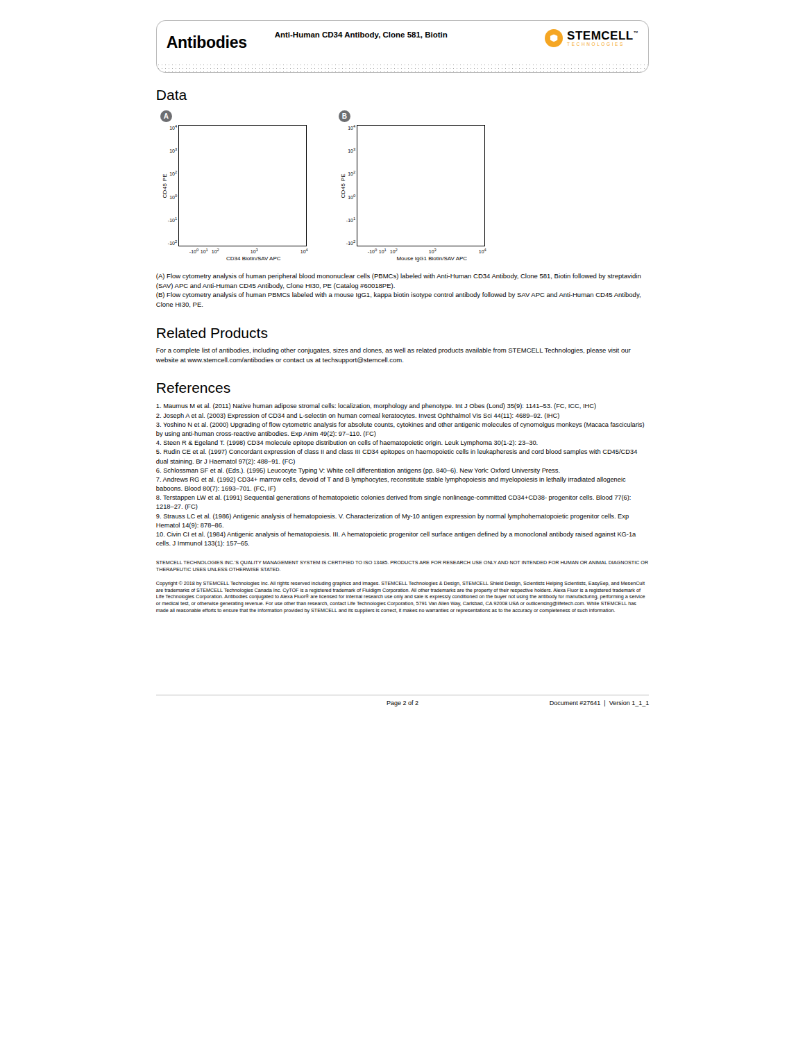Antibodies
Anti-Human CD34 Antibody, Clone 581, Biotin
STEMCELL™
TECHNOLOGIES
Data
A
CD45 PE
104 103 102 100 -101 -102
-100 101 102 103 104
CD34 Biotin/SAV APC
B
CD45 PE
104 103 102 100 -101 -102
-100 101 102 103 104
Mouse IgG1 Biotin/SAV APC
(A) Flow cytometry analysis of human peripheral blood mononuclear cells (PBMCs) labeled with Anti-Human CD34 Antibody, Clone 581, Biotin followed by streptavidin (SAV) APC and Anti-Human CD45 Antibody, Clone HI30, PE (Catalog #60018PE).
(B) Flow cytometry analysis of human PBMCs labeled with a mouse IgG1, kappa biotin isotype control antibody followed by SAV APC and Anti-Human CD45 Antibody, Clone HI30, PE.
Related Products
For a complete list of antibodies, including other conjugates, sizes and clones, as well as related products available from STEMCELL Technologies, please visit our website at www.stemcell.com/antibodies or contact us at techsupport@stemcell.com.
References
1. Maumus M et al. (2011) Native human adipose stromal cells: localization, morphology and phenotype. Int J Obes (Lond) 35(9): 1141–53. (FC, ICC, IHC)
2. Joseph A et al. (2003) Expression of CD34 and L-selectin on human corneal keratocytes. Invest Ophthalmol Vis Sci 44(11): 4689–92. (IHC)
3. Yoshino N et al. (2000) Upgrading of flow cytometric analysis for absolute counts, cytokines and other antigenic molecules of cynomolgus monkeys (Macaca fascicularis) by using anti-human cross-reactive antibodies. Exp Anim 49(2): 97–110. (FC)
4. Steen R & Egeland T. (1998) CD34 molecule epitope distribution on cells of haematopoietic origin. Leuk Lymphoma 30(1-2): 23–30.
5. Rudin CE et al. (1997) Concordant expression of class II and class III CD34 epitopes on haemopoietic cells in leukapheresis and cord blood samples with CD45/CD34 dual staining. Br J Haematol 97(2): 488–91. (FC)
6. Schlossman SF et al. (Eds.). (1995) Leucocyte Typing V: White cell differentiation antigens (pp. 840–6). New York: Oxford University Press.
7. Andrews RG et al. (1992) CD34+ marrow cells, devoid of T and B lymphocytes, reconstitute stable lymphopoiesis and myelopoiesis in lethally irradiated allogeneic baboons. Blood 80(7): 1693–701. (FC, IF)
8. Terstappen LW et al. (1991) Sequential generations of hematopoietic colonies derived from single nonlineage-committed CD34+CD38- progenitor cells. Blood 77(6): 1218–27. (FC)
9. Strauss LC et al. (1986) Antigenic analysis of hematopoiesis. V. Characterization of My-10 antigen expression by normal lymphohematopoietic progenitor cells. Exp Hematol 14(9): 878–86.
10. Civin CI et al. (1984) Antigenic analysis of hematopoiesis. III. A hematopoietic progenitor cell surface antigen defined by a monoclonal antibody raised against KG-1a cells. J Immunol 133(1): 157–65.
STEMCELL TECHNOLOGIES INC.'S QUALITY MANAGEMENT SYSTEM IS CERTIFIED TO ISO 13485. PRODUCTS ARE FOR RESEARCH USE ONLY AND NOT INTENDED FOR HUMAN OR ANIMAL DIAGNOSTIC OR THERAPEUTIC USES UNLESS OTHERWISE STATED.
Copyright © 2018 by STEMCELL Technologies Inc. All rights reserved including graphics and images. STEMCELL Technologies & Design, STEMCELL Shield Design, Scientists Helping Scientists, EasySep, and MesenCult are trademarks of STEMCELL Technologies Canada Inc. CyTOF is a registered trademark of Fluidigm Corporation. All other trademarks are the property of their respective holders. Alexa Fluor is a registered trademark of Life Technologies Corporation. Antibodies conjugated to Alexa Fluor® are licensed for internal research use only and sale is expressly conditioned on the buyer not using the antibody for manufacturing, performing a service or medical test, or otherwise generating revenue. For use other than research, contact Life Technologies Corporation, 5791 Van Allen Way, Carlsbad, CA 92008 USA or outlicensing@lifetech.com. While STEMCELL has made all reasonable efforts to ensure that the information provided by STEMCELL and its suppliers is correct, it makes no warranties or representations as to the accuracy or completeness of such information.
Page 2 of 2
Document #27641 | Version 1_1_1